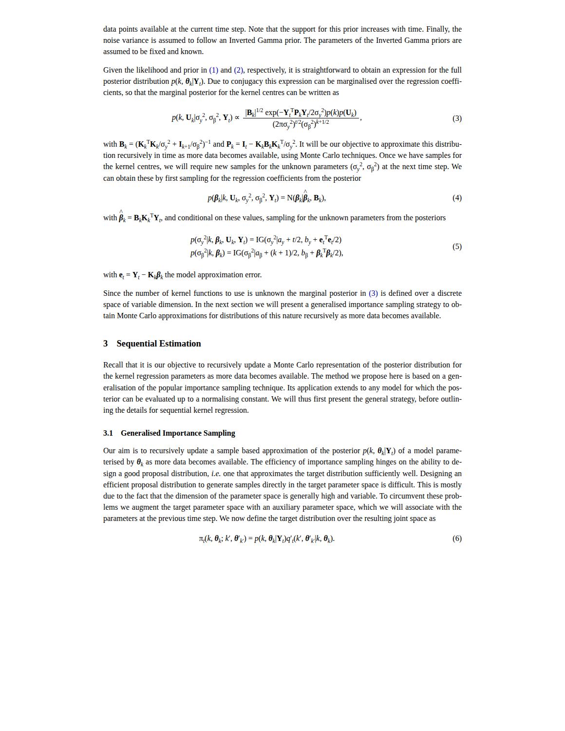data points available at the current time step. Note that the support for this prior increases with time. Finally, the noise variance is assumed to follow an Inverted Gamma prior. The parameters of the Inverted Gamma priors are assumed to be fixed and known.
Given the likelihood and prior in (1) and (2), respectively, it is straightforward to obtain an expression for the full posterior distribution p(k, θk|Yt). Due to conjugacy this expression can be marginalised over the regression coefficients, so that the marginal posterior for the kernel centres can be written as
p(k, Uk|σy2, σβ2, Yt) ∝ |Bk|1/2 exp(−YtTPkYt/2σy2)p(k)p(Uk) (2πσy2)t/2(σβ2)k+1/2 ,
(3)
with Bk = (KkTKk/σy2 + Ik+1/σβ2)−1 and Pk = It − KkBkKkT/σy2. It will be our objective to approximate this distribution recursively in time as more data becomes available, using Monte Carlo techniques. Once we have samples for the kernel centres, we will require new samples for the unknown parameters (σy2, σβ2) at the next time step. We can obtain these by first sampling for the regression coefficients from the posterior
p(βk|k, Uk, σy2, σβ2, Yt) = N(βk|^βk, Bk),
(4)
with ^βk = BkKkTYt, and conditional on these values, sampling for the unknown parameters from the posteriors
p(σy2|k, βk, Uk, Yt) = IG(σy2|ay + t/2, by + etTet/2)
p(σβ2|k, βk) = IG(σβ2|aβ + (k + 1)/2, bβ + βkTβk/2),
(5)
with et = Yt − Kkβk the model approximation error.
Since the number of kernel functions to use is unknown the marginal posterior in (3) is defined over a discrete space of variable dimension. In the next section we will present a generalised importance sampling strategy to obtain Monte Carlo approximations for distributions of this nature recursively as more data becomes available.
3 Sequential Estimation
Recall that it is our objective to recursively update a Monte Carlo representation of the posterior distribution for the kernel regression parameters as more data becomes available. The method we propose here is based on a generalisation of the popular importance sampling technique. Its application extends to any model for which the posterior can be evaluated up to a normalising constant. We will thus first present the general strategy, before outlining the details for sequential kernel regression.
3.1 Generalised Importance Sampling
Our aim is to recursively update a sample based approximation of the posterior p(k, θk|Yt) of a model parameterised by θk as more data becomes available. The efficiency of importance sampling hinges on the ability to design a good proposal distribution, i.e. one that approximates the target distribution sufficiently well. Designing an efficient proposal distribution to generate samples directly in the target parameter space is difficult. This is mostly due to the fact that the dimension of the parameter space is generally high and variable. To circumvent these problems we augment the target parameter space with an auxiliary parameter space, which we will associate with the parameters at the previous time step. We now define the target distribution over the resulting joint space as
πt(k, θk; k′, θ′k′) = p(k, θk|Yt)q′t(k′, θ′k′|k, θk).
(6)